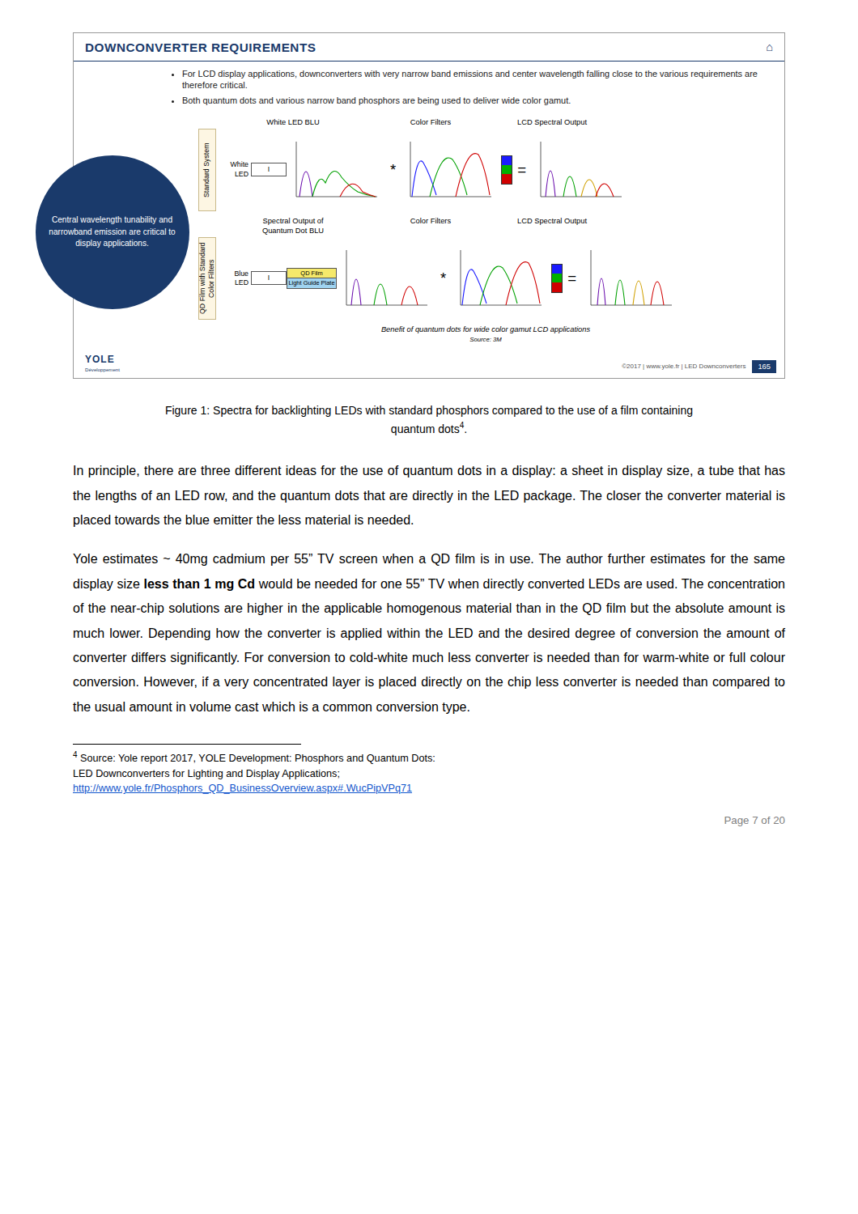DOWNCONVERTER REQUIREMENTS
⌂
For LCD display applications, downconverters with very narrow band emissions and center wavelength falling close to the various requirements are therefore critical.
Both quantum dots and various narrow band phosphors are being used to deliver wide color gamut.
Central wavelength tunability and narrowband emission are critical to display applications.
White LED BLU
Color Filters
LCD Spectral Output
Standard System
White
LED
I
*
=
Spectral Output of
Quantum Dot BLU
Color Filters
LCD Spectral Output
QD Film with Standard Color Filters
Blue
LED
I
QD Film
Light Guide Plate
*
=
Benefit of quantum dots for wide color gamut LCD applications
Source: 3M
YOLEDéveloppement
©2017 | www.yole.fr | LED Downconverters 165
Figure 1: Spectra for backlighting LEDs with standard phosphors compared to the use of a film containing quantum dots4.
In principle, there are three different ideas for the use of quantum dots in a display: a sheet in display size, a tube that has the lengths of an LED row, and the quantum dots that are directly in the LED package. The closer the converter material is placed towards the blue emitter the less material is needed.
Yole estimates ~ 40mg cadmium per 55” TV screen when a QD film is in use. The author further estimates for the same display size less than 1 mg Cd would be needed for one 55” TV when directly converted LEDs are used. The concentration of the near-chip solutions are higher in the applicable homogenous material than in the QD film but the absolute amount is much lower. Depending how the converter is applied within the LED and the desired degree of conversion the amount of converter differs significantly. For conversion to cold-white much less converter is needed than for warm-white or full colour conversion. However, if a very concentrated layer is placed directly on the chip less converter is needed than compared to the usual amount in volume cast which is a common conversion type.
4 Source: Yole report 2017, YOLE Development: Phosphors and Quantum Dots:
LED Downconverters for Lighting and Display Applications;
http://www.yole.fr/Phosphors_QD_BusinessOverview.aspx#.WucPipVPq71
Page 7 of 20